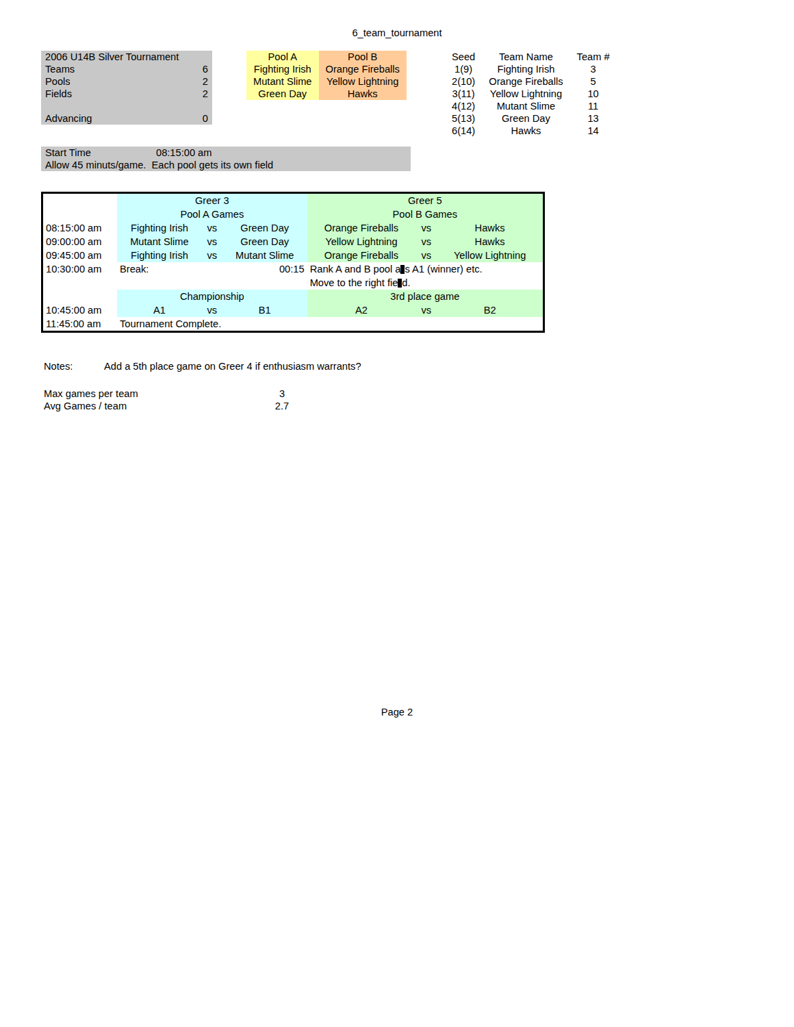6_team_tournament
| 2006 U14B Silver Tournament |
| Teams | 6 |
| Pools | 2 |
| Fields | 2 |
| Advancing | 0 |
| Pool A | Pool B |
| Fighting Irish | Orange Fireballs |
| Mutant Slime | Yellow Lightning |
| Green Day | Hawks |
| Seed | Team Name | Team # |
| 1(9) | Fighting Irish | 3 |
| 2(10) | Orange Fireballs | 5 |
| 3(11) | Yellow Lightning | 10 |
| 4(12) | Mutant Slime | 11 |
| 5(13) | Green Day | 13 |
| 6(14) | Hawks | 14 |
| Start Time | 08:15:00 am |
| Allow 45 minuts/game. Each pool gets its own field |
| | Greer 3 | Greer 5 |
| | Pool A Games | Pool B Games |
| 08:15:00 am | Fighting Irish | vs | Green Day | Orange Fireballs | vs | Hawks |
| 09:00:00 am | Mutant Slime | vs | Green Day | Yellow Lightning | vs | Hawks |
| 09:45:00 am | Fighting Irish | vs | Mutant Slime | Orange Fireballs | vs | Yellow Lightning |
| 10:30:00 am | Break: | 00:15 | Rank A and B pool a s A1 (winner) etc. |
| | | Move to the right fie d. |
| | Championship | 3rd place game |
| 10:45:00 am | A1 | vs | B1 | A2 | vs | B2 |
| 11:45:00 am | Tournament Complete. |
| Notes: | Add a 5th place game on Greer 4 if enthusiasm warrants? |
| Max games per team | 3 |
| Avg Games / team | 2.7 |
Page 2